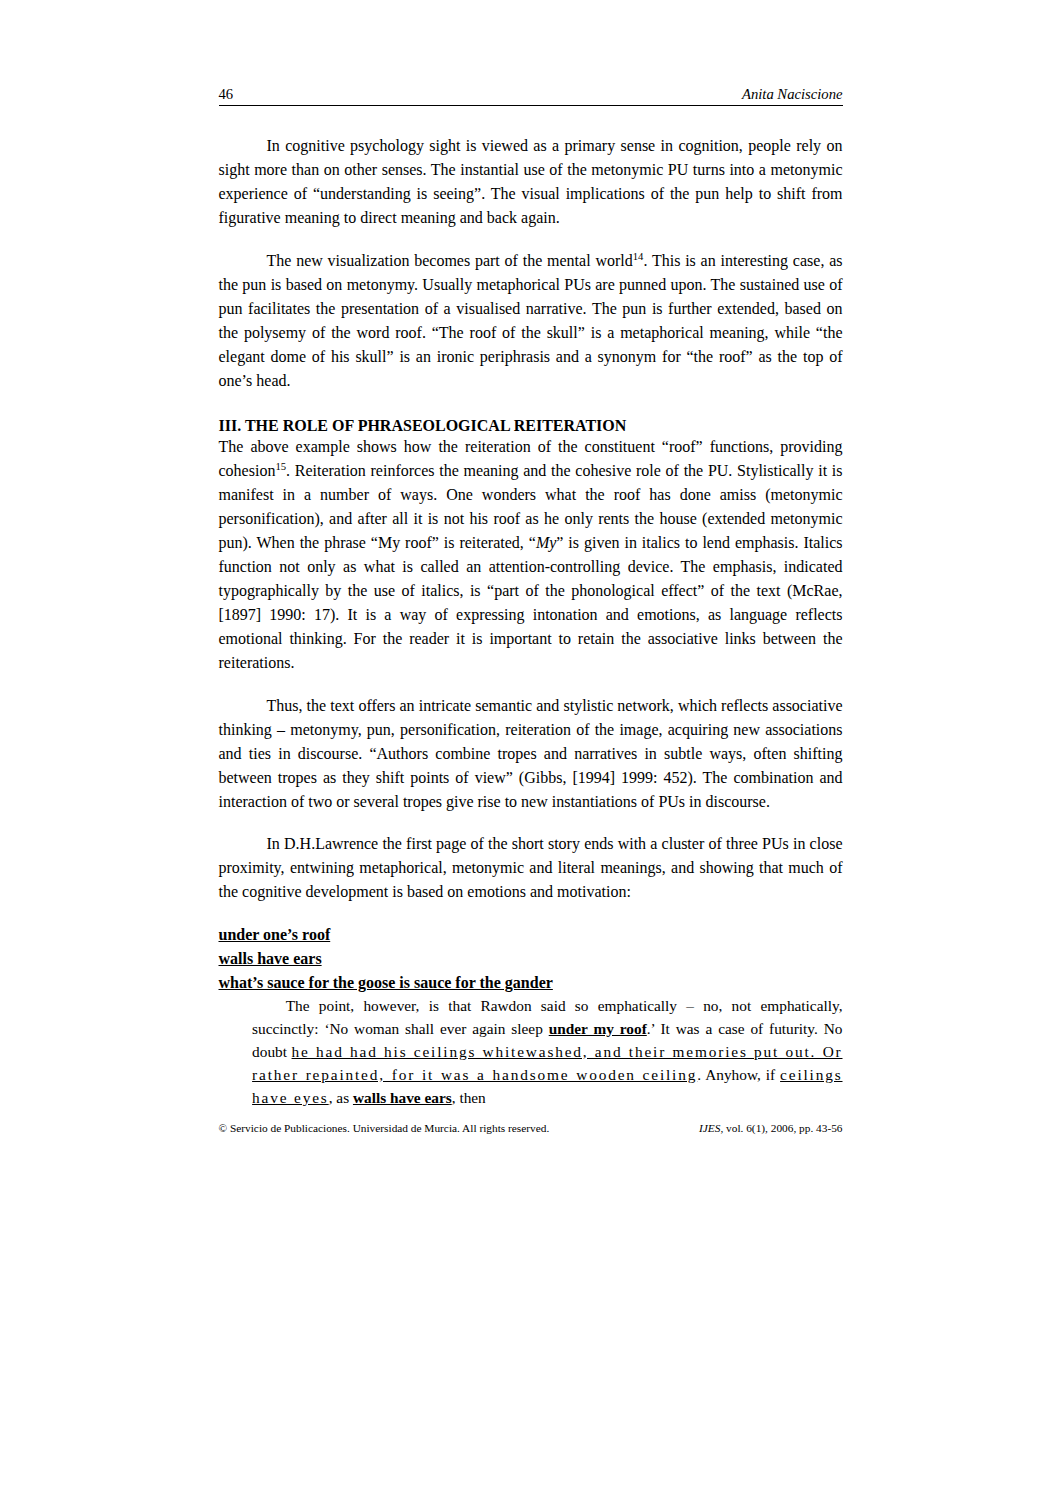46 Anita Naciscione
In cognitive psychology sight is viewed as a primary sense in cognition, people rely on sight more than on other senses. The instantial use of the metonymic PU turns into a metonymic experience of “understanding is seeing”. The visual implications of the pun help to shift from figurative meaning to direct meaning and back again.
The new visualization becomes part of the mental world14. This is an interesting case, as the pun is based on metonymy. Usually metaphorical PUs are punned upon. The sustained use of pun facilitates the presentation of a visualised narrative. The pun is further extended, based on the polysemy of the word roof. “The roof of the skull” is a metaphorical meaning, while “the elegant dome of his skull” is an ironic periphrasis and a synonym for “the roof” as the top of one’s head.
III. THE ROLE OF PHRASEOLOGICAL REITERATION
The above example shows how the reiteration of the constituent “roof” functions, providing cohesion15. Reiteration reinforces the meaning and the cohesive role of the PU. Stylistically it is manifest in a number of ways. One wonders what the roof has done amiss (metonymic personification), and after all it is not his roof as he only rents the house (extended metonymic pun). When the phrase “My roof” is reiterated, “My” is given in italics to lend emphasis. Italics function not only as what is called an attention-controlling device. The emphasis, indicated typographically by the use of italics, is “part of the phonological effect” of the text (McRae, [1897] 1990: 17). It is a way of expressing intonation and emotions, as language reflects emotional thinking. For the reader it is important to retain the associative links between the reiterations.
Thus, the text offers an intricate semantic and stylistic network, which reflects associative thinking – metonymy, pun, personification, reiteration of the image, acquiring new associations and ties in discourse. “Authors combine tropes and narratives in subtle ways, often shifting between tropes as they shift points of view” (Gibbs, [1994] 1999: 452). The combination and interaction of two or several tropes give rise to new instantiations of PUs in discourse.
In D.H.Lawrence the first page of the short story ends with a cluster of three PUs in close proximity, entwining metaphorical, metonymic and literal meanings, and showing that much of the cognitive development is based on emotions and motivation:
under one’s roof
walls have ears
what’s sauce for the goose is sauce for the gander
The point, however, is that Rawdon said so emphatically – no, not emphatically, succinctly: ‘No woman shall ever again sleep under my roof.’ It was a case of futurity. No doubt he had had his ceilings whitewashed, and their memories put out. Or rather repainted, for it was a handsome wooden ceiling. Anyhow, if ceilings have eyes, as walls have ears, then
© Servicio de Publicaciones. Universidad de Murcia. All rights reserved. IJES, vol. 6(1), 2006, pp. 43-56